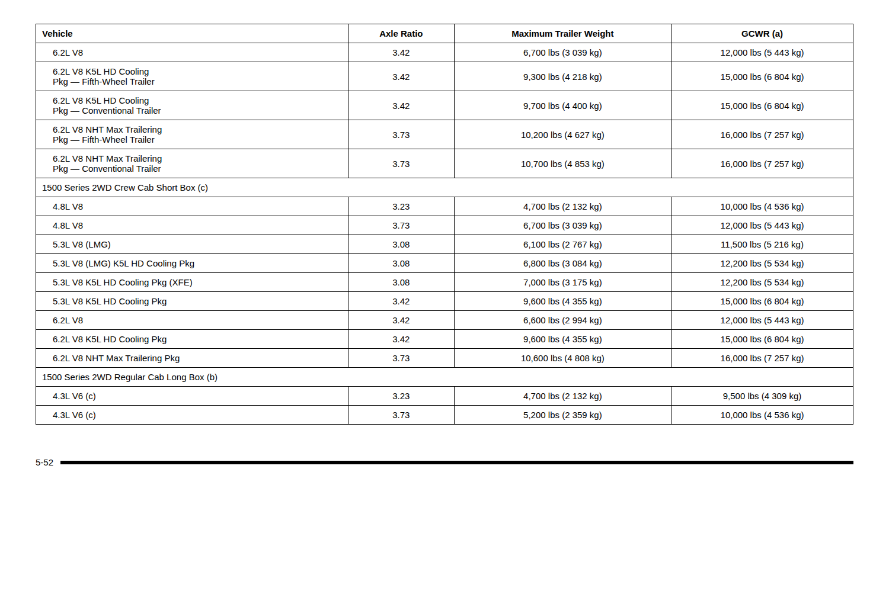| Vehicle | Axle Ratio | Maximum Trailer Weight | GCWR (a) |
| --- | --- | --- | --- |
| 6.2L V8 | 3.42 | 6,700 lbs (3 039 kg) | 12,000 lbs (5 443 kg) |
| 6.2L V8 K5L HD Cooling Pkg — Fifth-Wheel Trailer | 3.42 | 9,300 lbs (4 218 kg) | 15,000 lbs (6 804 kg) |
| 6.2L V8 K5L HD Cooling Pkg — Conventional Trailer | 3.42 | 9,700 lbs (4 400 kg) | 15,000 lbs (6 804 kg) |
| 6.2L V8 NHT Max Trailering Pkg — Fifth-Wheel Trailer | 3.73 | 10,200 lbs (4 627 kg) | 16,000 lbs (7 257 kg) |
| 6.2L V8 NHT Max Trailering Pkg — Conventional Trailer | 3.73 | 10,700 lbs (4 853 kg) | 16,000 lbs (7 257 kg) |
| 1500 Series 2WD Crew Cab Short Box (c) |
| 4.8L V8 | 3.23 | 4,700 lbs (2 132 kg) | 10,000 lbs (4 536 kg) |
| 4.8L V8 | 3.73 | 6,700 lbs (3 039 kg) | 12,000 lbs (5 443 kg) |
| 5.3L V8 (LMG) | 3.08 | 6,100 lbs (2 767 kg) | 11,500 lbs (5 216 kg) |
| 5.3L V8 (LMG) K5L HD Cooling Pkg | 3.08 | 6,800 lbs (3 084 kg) | 12,200 lbs (5 534 kg) |
| 5.3L V8 K5L HD Cooling Pkg (XFE) | 3.08 | 7,000 lbs (3 175 kg) | 12,200 lbs (5 534 kg) |
| 5.3L V8 K5L HD Cooling Pkg | 3.42 | 9,600 lbs (4 355 kg) | 15,000 lbs (6 804 kg) |
| 6.2L V8 | 3.42 | 6,600 lbs (2 994 kg) | 12,000 lbs (5 443 kg) |
| 6.2L V8 K5L HD Cooling Pkg | 3.42 | 9,600 lbs (4 355 kg) | 15,000 lbs (6 804 kg) |
| 6.2L V8 NHT Max Trailering Pkg | 3.73 | 10,600 lbs (4 808 kg) | 16,000 lbs (7 257 kg) |
| 1500 Series 2WD Regular Cab Long Box (b) |
| 4.3L V6 (c) | 3.23 | 4,700 lbs (2 132 kg) | 9,500 lbs (4 309 kg) |
| 4.3L V6 (c) | 3.73 | 5,200 lbs (2 359 kg) | 10,000 lbs (4 536 kg) |
5-52